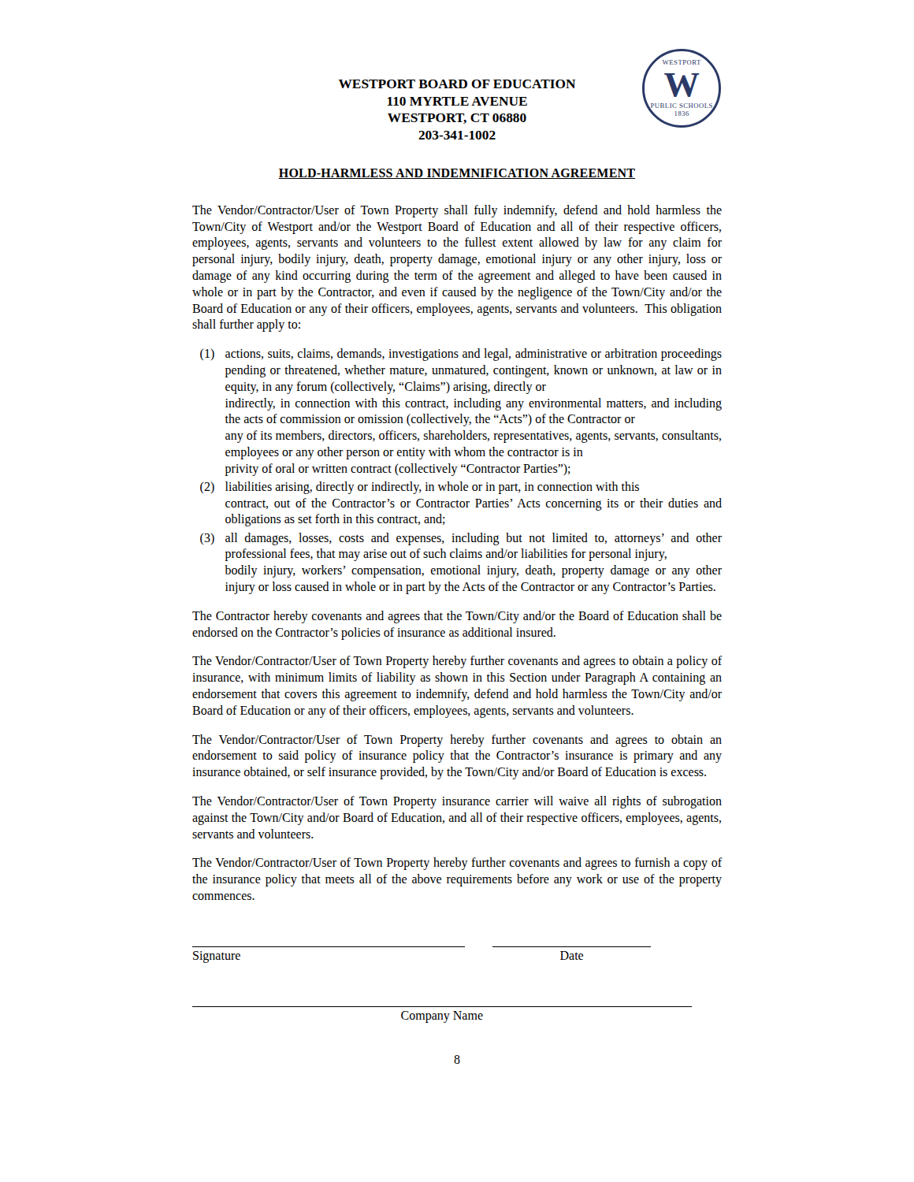WESTPORT
W
PUBLIC SCHOOLS
1836
WESTPORT BOARD OF EDUCATION
110 MYRTLE AVENUE
WESTPORT, CT 06880
203-341-1002
HOLD-HARMLESS AND INDEMNIFICATION AGREEMENT
The Vendor/Contractor/User of Town Property shall fully indemnify, defend and hold harmless the Town/City of Westport and/or the Westport Board of Education and all of their respective officers, employees, agents, servants and volunteers to the fullest extent allowed by law for any claim for personal injury, bodily injury, death, property damage, emotional injury or any other injury, loss or damage of any kind occurring during the term of the agreement and alleged to have been caused in whole or in part by the Contractor, and even if caused by the negligence of the Town/City and/or the Board of Education or any of their officers, employees, agents, servants and volunteers. This obligation shall further apply to:
(1) actions, suits, claims, demands, investigations and legal, administrative or arbitration proceedings pending or threatened, whether mature, unmatured, contingent, known or unknown, at law or in equity, in any forum (collectively, “Claims”) arising, directly or indirectly, in connection with this contract, including any environmental matters, and including the acts of commission or omission (collectively, the “Acts”) of the Contractor or any of its members, directors, officers, shareholders, representatives, agents, servants, consultants, employees or any other person or entity with whom the contractor is in privity of oral or written contract (collectively “Contractor Parties”);
(2) liabilities arising, directly or indirectly, in whole or in part, in connection with this contract, out of the Contractor’s or Contractor Parties’ Acts concerning its or their duties and obligations as set forth in this contract, and;
(3) all damages, losses, costs and expenses, including but not limited to, attorneys’ and other professional fees, that may arise out of such claims and/or liabilities for personal injury, bodily injury, workers’ compensation, emotional injury, death, property damage or any other injury or loss caused in whole or in part by the Acts of the Contractor or any Contractor’s Parties.
The Contractor hereby covenants and agrees that the Town/City and/or the Board of Education shall be endorsed on the Contractor’s policies of insurance as additional insured.
The Vendor/Contractor/User of Town Property hereby further covenants and agrees to obtain a policy of insurance, with minimum limits of liability as shown in this Section under Paragraph A containing an endorsement that covers this agreement to indemnify, defend and hold harmless the Town/City and/or Board of Education or any of their officers, employees, agents, servants and volunteers.
The Vendor/Contractor/User of Town Property hereby further covenants and agrees to obtain an endorsement to said policy of insurance policy that the Contractor’s insurance is primary and any insurance obtained, or self insurance provided, by the Town/City and/or Board of Education is excess.
The Vendor/Contractor/User of Town Property insurance carrier will waive all rights of subrogation against the Town/City and/or Board of Education, and all of their respective officers, employees, agents, servants and volunteers.
The Vendor/Contractor/User of Town Property hereby further covenants and agrees to furnish a copy of the insurance policy that meets all of the above requirements before any work or use of the property commences.
Signature
Date
Company Name
8